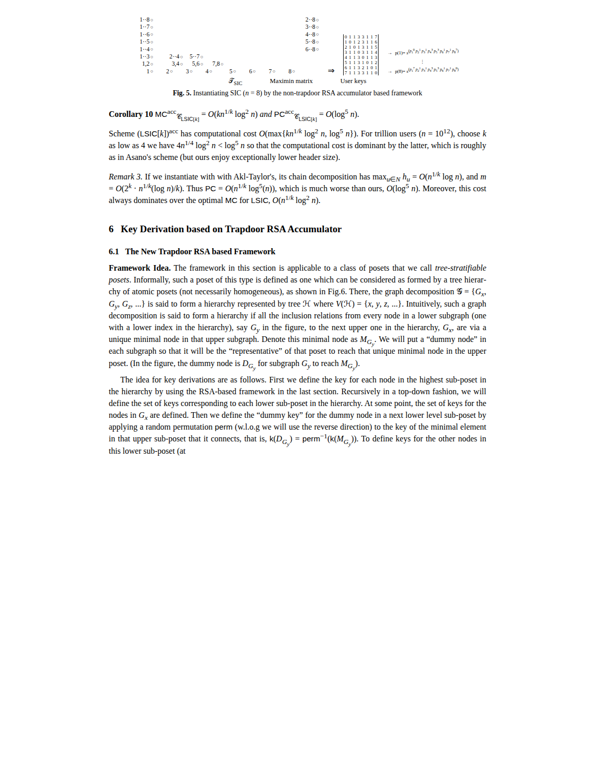1··8
1··7
1··6
1··5
1··4
1··3 2··4 5··7
1,2 3,4 5,6 7,8
1 2 3 4 5 6 7 8
2··8
3··8
4··8
5··8
6··8
⇒
| 0 | 1 | 1 | 3 | 3 | 1 | 1 | 7 |
| 1 | 0 | 1 | 2 | 3 | 1 | 1 | 6 |
| 2 | 1 | 0 | 1 | 3 | 1 | 1 | 5 |
| 3 | 1 | 1 | 0 | 3 | 1 | 1 | 4 |
| 4 | 1 | 1 | 3 | 0 | 1 | 1 | 3 |
| 5 | 1 | 1 | 3 | 1 | 0 | 1 | 2 |
| 6 | 1 | 1 | 3 | 2 | 1 | 0 | 1 |
| 7 | 1 | 1 | 3 | 3 | 1 | 1 | 0 |
→ p(1)= s(p10 p21 p31 p43 p53 p61 p71 p87)
⋮
→ p(8)= s(p17 p21 p31 p43 p53 p61 p71 p80)
𝒯SIC Maximin matrix User keys
Fig. 5. Instantiating SIC (n = 8) by the non-trapdoor RSA accumulator based framework
Corollary 10 MCacc𝒞LSIC[k] = O(kn1/k log2 n) and PCacc𝒞LSIC[k] = O(log5 n).
Scheme (LSIC[k])acc has computational cost O(max{kn1/k log2 n, log5 n}). For trillion users (n = 1012), choose k as low as 4 we have 4n1/4 log2 n < log5 n so that the computational cost is dominant by the latter, which is roughly as in Asano's scheme (but ours enjoy exceptionally lower header size).
Remark 3. If we instantiate with with Akl-Taylor's, its chain decomposition has maxu∈N hu = O(n1/k log n), and m = O(2k · n1/k(log n)/k). Thus PC = O(n1/k log5(n)), which is much worse than ours, O(log5 n). Moreover, this cost always dominates over the optimal MC for LSIC, O(n1/k log2 n).
6 Key Derivation based on Trapdoor RSA Accumulator
6.1 The New Trapdoor RSA based Framework
Framework Idea. The framework in this section is applicable to a class of posets that we call tree-stratifiable posets. Informally, such a poset of this type is defined as one which can be considered as formed by a tree hierarchy of atomic posets (not necessarily homogeneous), as shown in Fig.6. There, the graph decomposition 𝒢 = {Gx, Gy, Gz, ...} is said to form a hierarchy represented by tree ℋ where V(ℋ) = {x, y, z, ...}. Intuitively, such a graph decomposition is said to form a hierarchy if all the inclusion relations from every node in a lower subgraph (one with a lower index in the hierarchy), say Gy in the figure, to the next upper one in the hierarchy, Gx, are via a unique minimal node in that upper subgraph. Denote this minimal node as MGy. We will put a “dummy node” in each subgraph so that it will be the “representative” of that poset to reach that unique minimal node in the upper poset. (In the figure, the dummy node is DGy for subgraph Gy to reach MGy).
The idea for key derivations are as follows. First we define the key for each node in the highest sub-poset in the hierarchy by using the RSA-based framework in the last section. Recursively in a top-down fashion, we will define the set of keys corresponding to each lower sub-poset in the hierarchy. At some point, the set of keys for the nodes in Gx are defined. Then we define the “dummy key” for the dummy node in a next lower level sub-poset by applying a random permutation perm (w.l.o.g we will use the reverse direction) to the key of the minimal element in that upper sub-poset that it connects, that is, k(DGy) = perm−1(k(MGy)). To define keys for the other nodes in this lower sub-poset (at